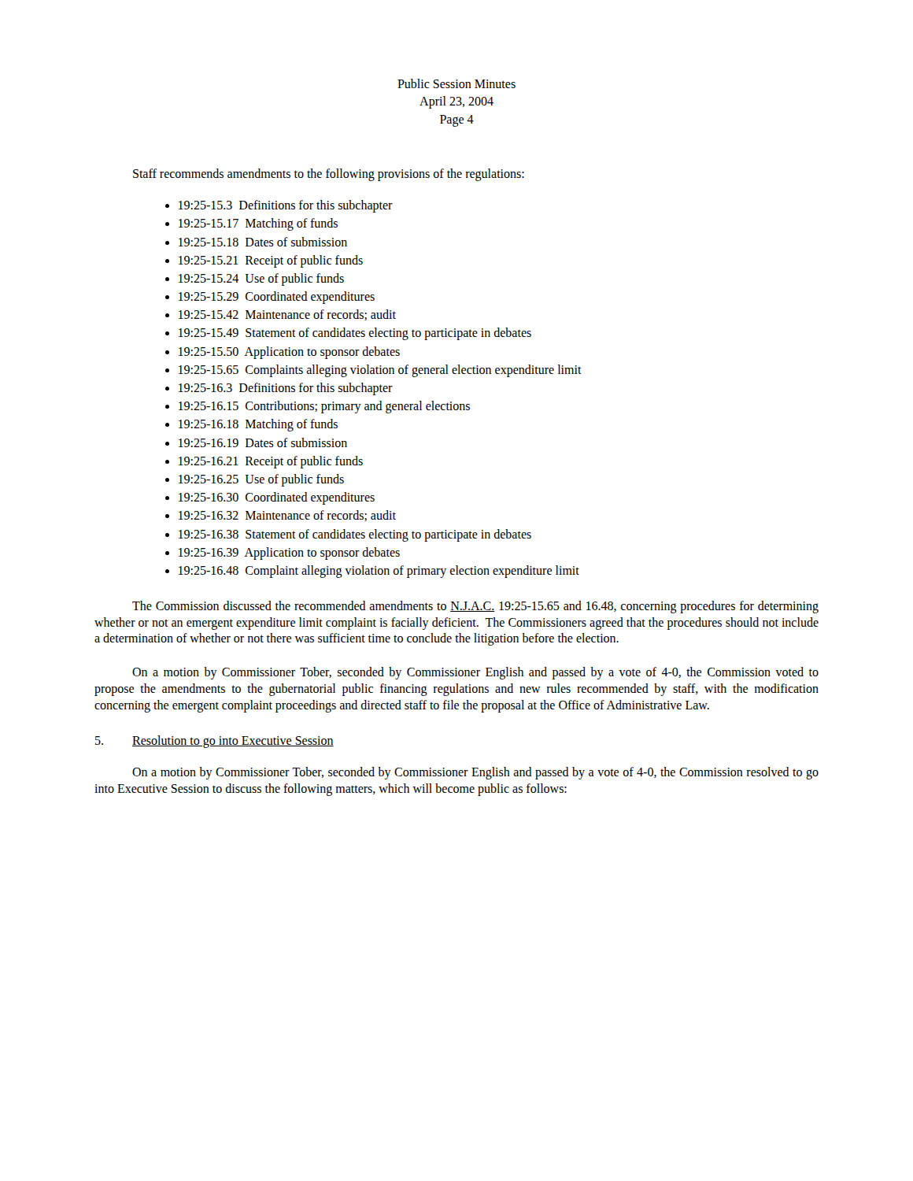Public Session Minutes
April 23, 2004
Page 4
Staff recommends amendments to the following provisions of the regulations:
19:25-15.3 Definitions for this subchapter
19:25-15.17 Matching of funds
19:25-15.18 Dates of submission
19:25-15.21 Receipt of public funds
19:25-15.24 Use of public funds
19:25-15.29 Coordinated expenditures
19:25-15.42 Maintenance of records; audit
19:25-15.49 Statement of candidates electing to participate in debates
19:25-15.50 Application to sponsor debates
19:25-15.65 Complaints alleging violation of general election expenditure limit
19:25-16.3 Definitions for this subchapter
19:25-16.15 Contributions; primary and general elections
19:25-16.18 Matching of funds
19:25-16.19 Dates of submission
19:25-16.21 Receipt of public funds
19:25-16.25 Use of public funds
19:25-16.30 Coordinated expenditures
19:25-16.32 Maintenance of records; audit
19:25-16.38 Statement of candidates electing to participate in debates
19:25-16.39 Application to sponsor debates
19:25-16.48 Complaint alleging violation of primary election expenditure limit
The Commission discussed the recommended amendments to N.J.A.C. 19:25-15.65 and 16.48, concerning procedures for determining whether or not an emergent expenditure limit complaint is facially deficient. The Commissioners agreed that the procedures should not include a determination of whether or not there was sufficient time to conclude the litigation before the election.
On a motion by Commissioner Tober, seconded by Commissioner English and passed by a vote of 4-0, the Commission voted to propose the amendments to the gubernatorial public financing regulations and new rules recommended by staff, with the modification concerning the emergent complaint proceedings and directed staff to file the proposal at the Office of Administrative Law.
5. Resolution to go into Executive Session
On a motion by Commissioner Tober, seconded by Commissioner English and passed by a vote of 4-0, the Commission resolved to go into Executive Session to discuss the following matters, which will become public as follows: